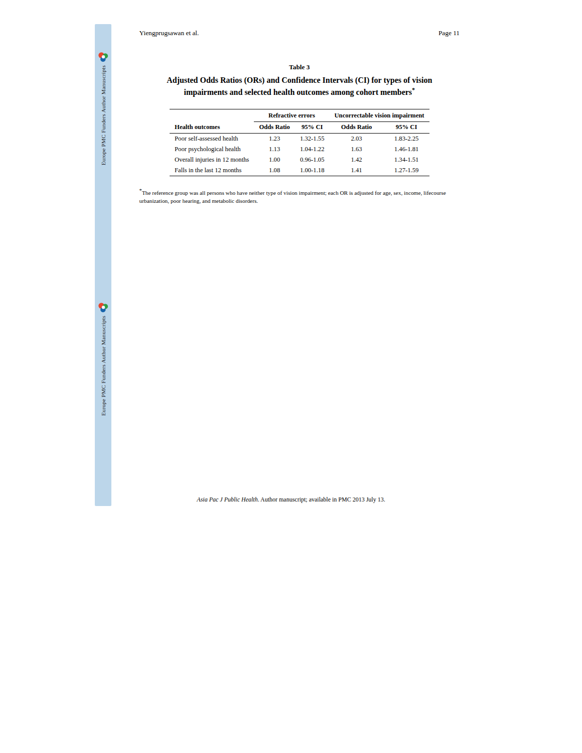Europe PMC Funders Author Manuscripts
Europe PMC Funders Author Manuscripts
Yiengprugsawan et al.
Page 11
Table 3
Adjusted Odds Ratios (ORs) and Confidence Intervals (CI) for types of vision impairments and selected health outcomes among cohort members*
| Health outcomes | Refractive errors | Uncorrectable vision impairment |
| --- | --- | --- |
| Odds Ratio | 95% CI | Odds Ratio | 95% CI |
| Poor self-assessed health | 1.23 | 1.32-1.55 | 2.03 | 1.83-2.25 |
| Poor psychological health | 1.13 | 1.04-1.22 | 1.63 | 1.46-1.81 |
| Overall injuries in 12 months | 1.00 | 0.96-1.05 | 1.42 | 1.34-1.51 |
| Falls in the last 12 months | 1.08 | 1.00-1.18 | 1.41 | 1.27-1.59 |
*The reference group was all persons who have neither type of vision impairment; each OR is adjusted for age, sex, income, lifecourse urbanization, poor hearing, and metabolic disorders.
Asia Pac J Public Health. Author manuscript; available in PMC 2013 July 13.